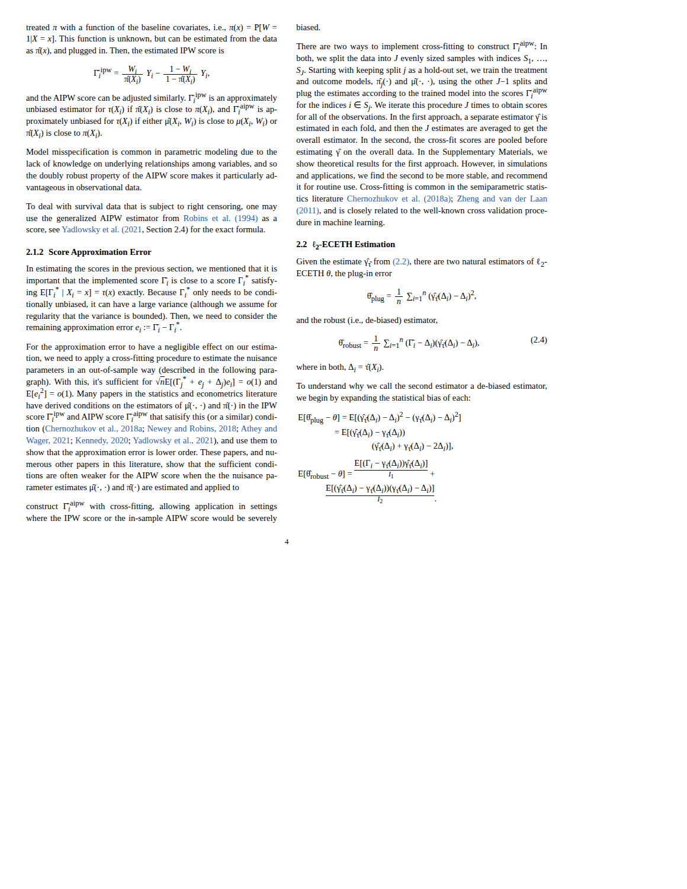treated π with a function of the baseline covariates, i.e., π(x) = P[W = 1|X = x]. This function is unknown, but can be estimated from the data as π̂(x), and plugged in. Then, the estimated IPW score is
Γ̂iipw = Wi π̂(Xi) Yi − 1 − Wi 1 − π̂(Xi) Yi,
and the AIPW score can be adjusted similarly. Γ̂iipw is an approximately unbiased estimator for τ(Xi) if π̂(Xi) is close to π(Xi), and Γ̂iaipw is approximately unbiased for τ(Xi) if either μ̂(Xi, Wi) is close to μ(Xi, Wi) or π̂(Xi) is close to π(Xi).
Model misspecification is common in parametric modeling due to the lack of knowledge on underlying relationships among variables, and so the doubly robust property of the AIPW score makes it particularly advantageous in observational data.
To deal with survival data that is subject to right censoring, one may use the generalized AIPW estimator from Robins et al. (1994) as a score, see Yadlowsky et al. (2021, Section 2.4) for the exact formula.
2.1.2 Score Approximation Error
In estimating the scores in the previous section, we mentioned that it is important that the implemented score Γ̂i is close to a score Γi* satisfying E[Γi* | Xi = x] = τ(x) exactly. Because Γi* only needs to be conditionally unbiased, it can have a large variance (although we assume for regularity that the variance is bounded). Then, we need to consider the remaining approximation error ei := Γ̂i − Γi*.
For the approximation error to have a negligible effect on our estimation, we need to apply a cross-fitting procedure to estimate the nuisance parameters in an out-of-sample way (described in the following paragraph). With this, it's sufficient for √nE[(Γj* + ej + Δj)ei] = o(1) and E[ei2] = o(1). Many papers in the statistics and econometrics literature have derived conditions on the estimators of μ̂(·, ·) and π̂(·) in the IPW score Γ̂iipw and AIPW score Γ̂iaipw that satisify this (or a similar) condition (Chernozhukov et al., 2018a; Newey and Robins, 2018; Athey and Wager, 2021; Kennedy, 2020; Yadlowsky et al., 2021), and use them to show that the approximation error is lower order. These papers, and numerous other papers in this literature, show that the sufficient conditions are often weaker for the AIPW score when the the nuisance parameter estimates μ̂(·, ·) and π̂(·) are estimated and applied to
construct Γ̂iaipw with cross-fitting, allowing application in settings where the IPW score or the in-sample AIPW score would be severely biased.
There are two ways to implement cross-fitting to construct Γ̂iaipw: In both, we split the data into J evenly sized samples with indices S1, …, SJ. Starting with keeping split j as a hold-out set, we train the treatment and outcome models, π̂j(·) and μ̂(·, ·), using the other J−1 splits and plug the estimates according to the trained model into the scores Γ̂iaipw for the indices i ∈ Sj. We iterate this procedure J times to obtain scores for all of the observations. In the first approach, a separate estimator γ̂ is estimated in each fold, and then the J estimates are averaged to get the overall estimator. In the second, the cross-fit scores are pooled before estimating γ̂ on the overall data. In the Supplementary Materials, we show theoretical results for the first approach. However, in simulations and applications, we find the second to be more stable, and recommend it for routine use. Cross-fitting is common in the semiparametric statistics literature Chernozhukov et al. (2018a); Zheng and van der Laan (2011), and is closely related to the well-known cross validation procedure in machine learning.
2.2ℓ2-ECETH Estimation
Given the estimate γ̂τ̂ from (2.2), there are two natural estimators of ℓ2-ECETH θ, the plug-in error
θ̂plug = 1 n ∑i=1n (γ̂τ̂(Δi) − Δi)2,
and the robust (i.e., de-biased) estimator,
(2.4) θ̂robust = 1 n ∑i=1n (Γ̂i − Δi)(γ̂τ̂(Δi) − Δi),
where in both, Δi = τ̂(Xi).
To understand why we call the second estimator a de-biased estimator, we begin by expanding the statistical bias of each:
E[θ̂plug − θ] = E[(γ̂τ̂(Δi) − Δi)2 − (γτ̂(Δi) − Δi)2]
= E[(γ̂τ̂(Δi) − γτ̂(Δi))
(γ̂τ̂(Δi) + γτ̂(Δi) − 2Δi)],
E[θ̂robust − θ] = E[(Γi − γτ̂(Δi))γ̂τ̂(Δi)] I1 +
E[(γ̂τ̂(Δi) − γτ̂(Δi))(γτ̂(Δi) − Δi)] I2 .
4